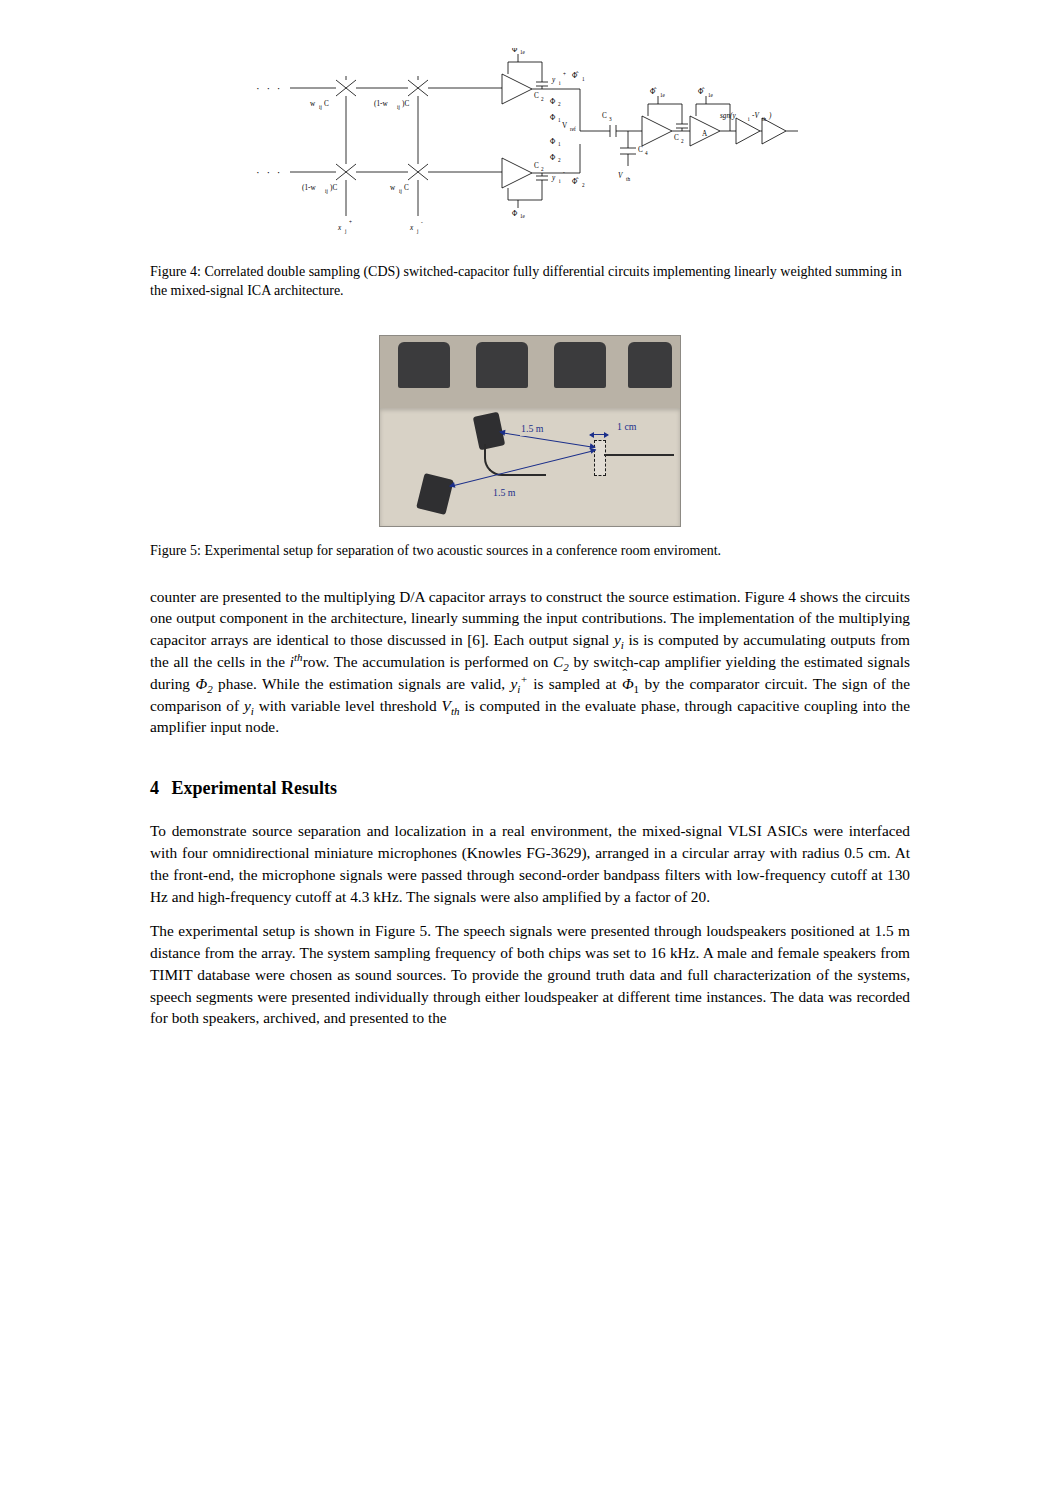· · · · · · wijC (1-wij)C (1-wij)C wijC xj+ xj- C2 Φ1e C2 Φ1e Φ2 Φ1 Φ1 Φ2 yi+ yi- Φ̂1 Φ̂2 Vref C3 C4 Vth C2 Φ̂1e Φ̂1e A sgn(y i -V th )
Figure 4: Correlated double sampling (CDS) switched-capacitor fully differential circuits implementing linearly weighted summing in the mixed-signal ICA architecture.
1.5 m
1.5 m
1 cm
Figure 5: Experimental setup for separation of two acoustic sources in a conference room enviroment.
counter are presented to the multiplying D/A capacitor arrays to construct the source estimation. Figure 4 shows the circuits one output component in the architecture, linearly summing the input contributions. The implementation of the multiplying capacitor arrays are identical to those discussed in [6]. Each output signal yi is is computed by accumulating outputs from the all the cells in the ithrow. The accumulation is performed on C2 by switch-cap amplifier yielding the estimated signals during Φ2 phase. While the estimation signals are valid, yi+ is sampled at Φ1 by the comparator circuit. The sign of the comparison of yi with variable level threshold Vth is computed in the evaluate phase, through capacitive coupling into the amplifier input node.
4 Experimental Results
To demonstrate source separation and localization in a real environment, the mixed-signal VLSI ASICs were interfaced with four omnidirectional miniature microphones (Knowles FG-3629), arranged in a circular array with radius 0.5 cm. At the front-end, the microphone signals were passed through second-order bandpass filters with low-frequency cutoff at 130 Hz and high-frequency cutoff at 4.3 kHz. The signals were also amplified by a factor of 20.
The experimental setup is shown in Figure 5. The speech signals were presented through loudspeakers positioned at 1.5 m distance from the array. The system sampling frequency of both chips was set to 16 kHz. A male and female speakers from TIMIT database were chosen as sound sources. To provide the ground truth data and full characterization of the systems, speech segments were presented individually through either loudspeaker at different time instances. The data was recorded for both speakers, archived, and presented to the